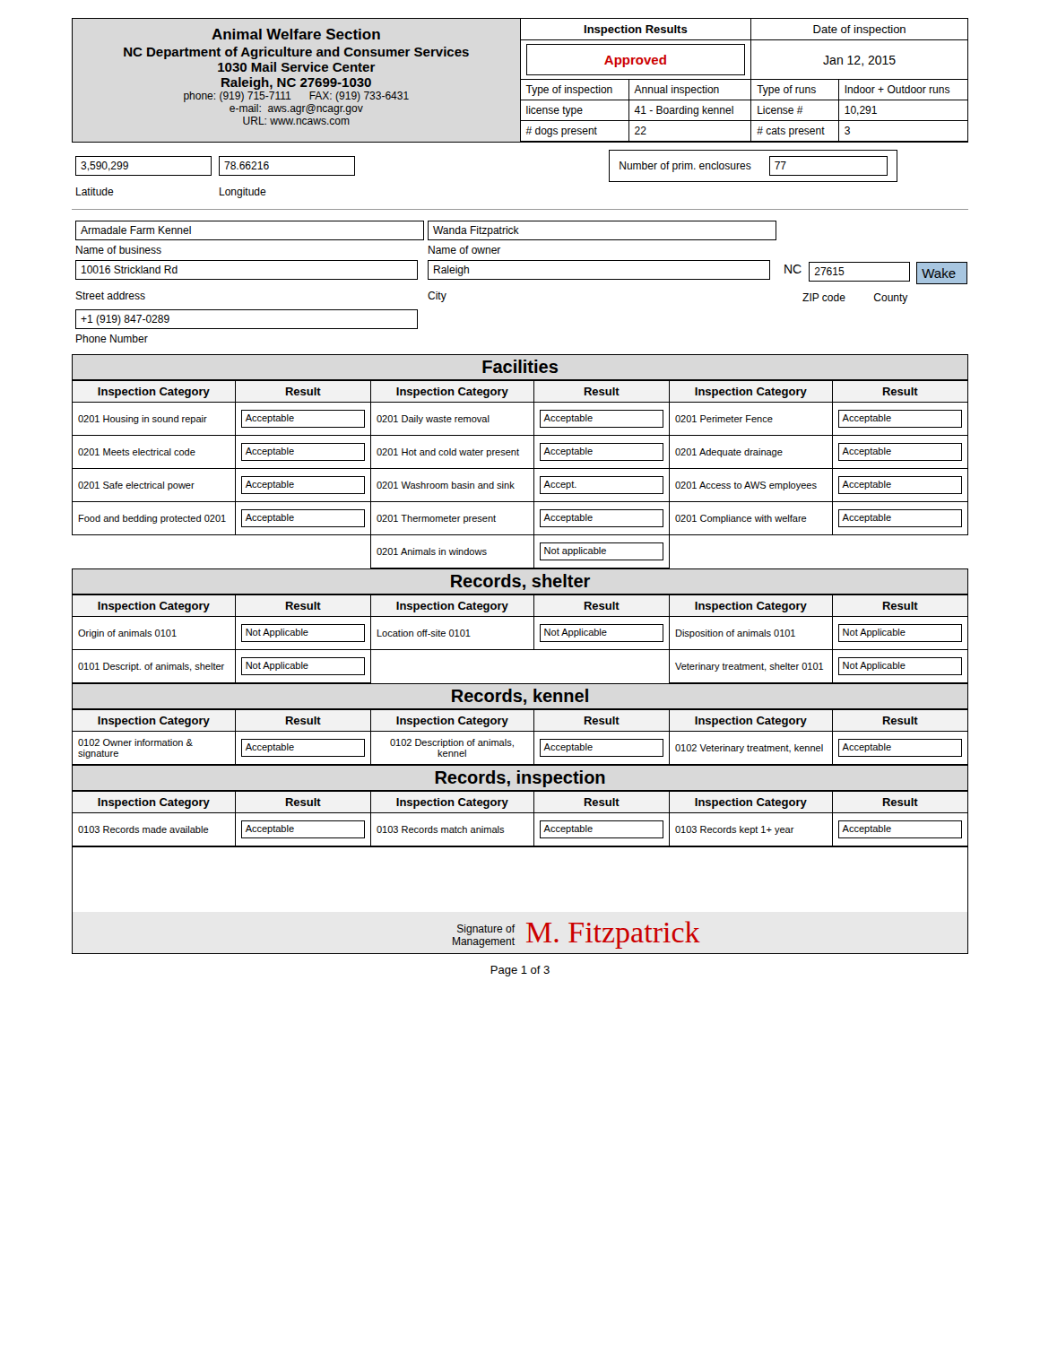| Animal Welfare Section NC Department of Agriculture and Consumer Services 1030 Mail Service Center Raleigh, NC 27699-1030 phone: (919) 715-7111 FAX: (919) 733-6431 e-mail: aws.agr@ncagr.gov URL: www.ncaws.com | / Inspection Results / Date of inspection / / Approved / Jan 12, 2015 / / Type of inspection / Annual inspection / Type of runs / Indoor + Outdoor runs / / license type / 41 - Boarding kennel / License # / 10,291 / / # dogs present / 22 / # cats present / 3 / |
| 3,590,299 | 78.66216 | | / Number of prim. enclosures / 77 / |
| Latitude | Longitude | | |
| Armadale Farm Kennel | Wanda Fitzpatrick | |
| Name of business | Name of owner | |
| 10016 Strickland Rd | Raleigh | / NC / 27615 / Wake / |
| Street address | City | / / ZIP code / County / |
| +1 (919) 847-0289 | | |
| Phone Number | | |
Facilities
| Inspection Category | Result | Inspection Category | Result | Inspection Category | Result |
| --- | --- | --- | --- | --- | --- |
| 0201 Housing in sound repair | Acceptable | 0201 Daily waste removal | Acceptable | 0201 Perimeter Fence | Acceptable |
| 0201 Meets electrical code | Acceptable | 0201 Hot and cold water present | Acceptable | 0201 Adequate drainage | Acceptable |
| 0201 Safe electrical power | Acceptable | 0201 Washroom basin and sink | Accept. | 0201 Access to AWS employees | Acceptable |
| Food and bedding protected 0201 | Acceptable | 0201 Thermometer present | Acceptable | 0201 Compliance with welfare | Acceptable |
| | | 0201 Animals in windows | Not applicable | | |
Records, shelter
| Inspection Category | Result | Inspection Category | Result | Inspection Category | Result |
| --- | --- | --- | --- | --- | --- |
| Origin of animals 0101 | Not Applicable | Location off-site 0101 | Not Applicable | Disposition of animals 0101 | Not Applicable |
| 0101 Descript. of animals, shelter | Not Applicable | | | Veterinary treatment, shelter 0101 | Not Applicable |
Records, kennel
| Inspection Category | Result | Inspection Category | Result | Inspection Category | Result |
| --- | --- | --- | --- | --- | --- |
| 0102 Owner information & signature | Acceptable | 0102 Description of animals, kennel | Acceptable | 0102 Veterinary treatment, kennel | Acceptable |
Records, inspection
| Inspection Category | Result | Inspection Category | Result | Inspection Category | Result |
| --- | --- | --- | --- | --- | --- |
| 0103 Records made available | Acceptable | 0103 Records match animals | Acceptable | 0103 Records kept 1+ year | Acceptable |
| Signature of Management | M. Fitzpatrick |
Page 1 of 3